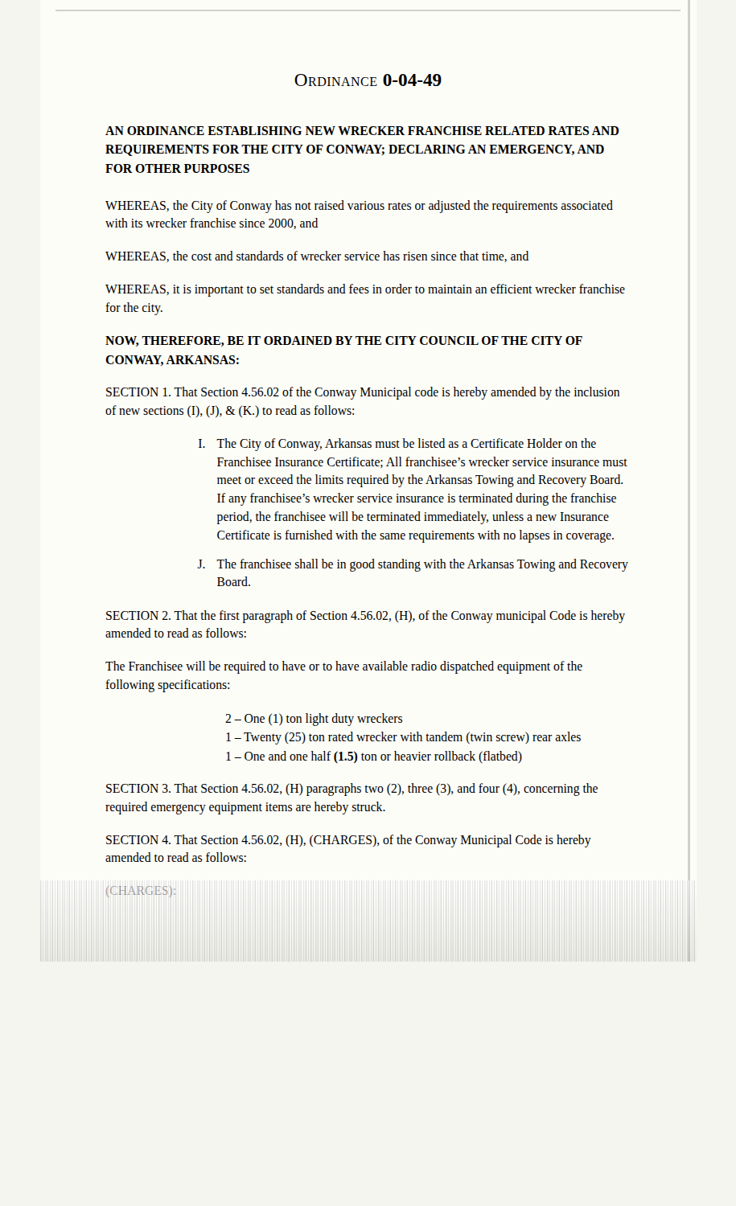Ordinance 0-04-49
AN ORDINANCE ESTABLISHING NEW WRECKER FRANCHISE RELATED RATES AND REQUIREMENTS FOR THE CITY OF CONWAY; DECLARING AN EMERGENCY, AND FOR OTHER PURPOSES
WHEREAS, the City of Conway has not raised various rates or adjusted the requirements associated with its wrecker franchise since 2000, and
WHEREAS, the cost and standards of wrecker service has risen since that time, and
WHEREAS, it is important to set standards and fees in order to maintain an efficient wrecker franchise for the city.
NOW, THEREFORE, BE IT ORDAINED BY THE CITY COUNCIL OF THE CITY OF CONWAY, ARKANSAS:
SECTION 1. That Section 4.56.02 of the Conway Municipal code is hereby amended by the inclusion of new sections (I), (J), & (K.) to read as follows:
I. The City of Conway, Arkansas must be listed as a Certificate Holder on the Franchisee Insurance Certificate; All franchisee’s wrecker service insurance must meet or exceed the limits required by the Arkansas Towing and Recovery Board. If any franchisee’s wrecker service insurance is terminated during the franchise period, the franchisee will be terminated immediately, unless a new Insurance Certificate is furnished with the same requirements with no lapses in coverage.
J. The franchisee shall be in good standing with the Arkansas Towing and Recovery Board.
SECTION 2. That the first paragraph of Section 4.56.02, (H), of the Conway municipal Code is hereby amended to read as follows:
The Franchisee will be required to have or to have available radio dispatched equipment of the following specifications:
2 – One (1) ton light duty wreckers
1 – Twenty (25) ton rated wrecker with tandem (twin screw) rear axles
1 – One and one half (1.5) ton or heavier rollback (flatbed)
SECTION 3. That Section 4.56.02, (H) paragraphs two (2), three (3), and four (4), concerning the required emergency equipment items are hereby struck.
SECTION 4. That Section 4.56.02, (H), (CHARGES), of the Conway Municipal Code is hereby amended to read as follows:
(CHARGES):